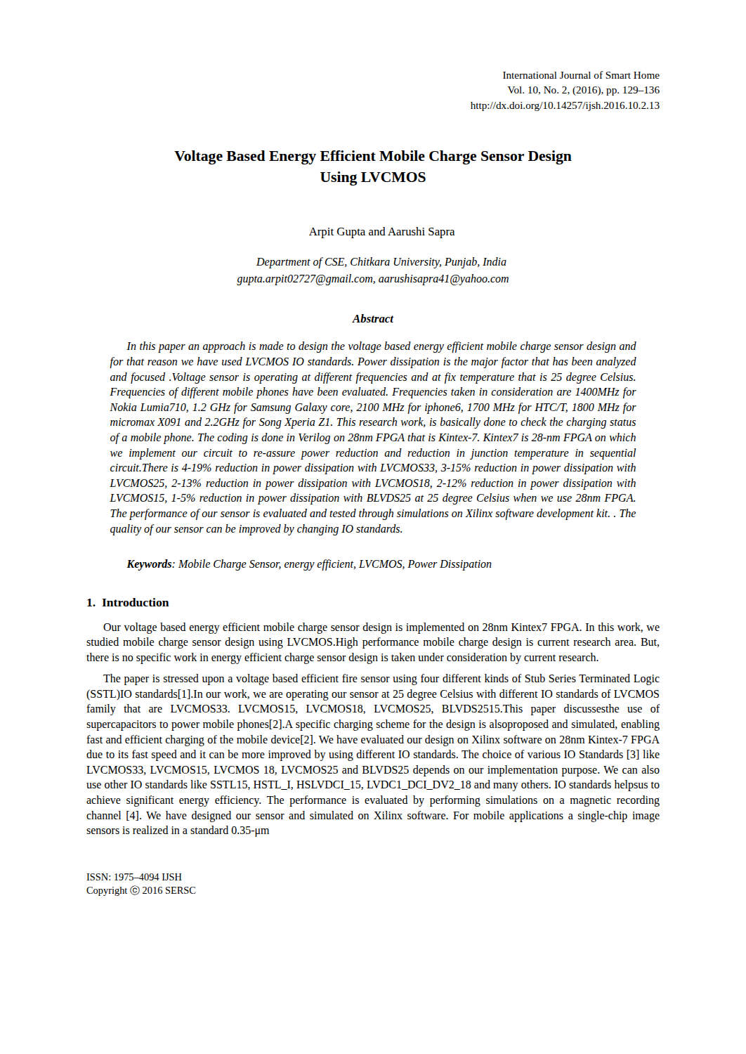International Journal of Smart Home
Vol. 10, No. 2, (2016), pp. 129–136
http://dx.doi.org/10.14257/ijsh.2016.10.2.13
Voltage Based Energy Efficient Mobile Charge Sensor Design
Using LVCMOS
Arpit Gupta and Aarushi Sapra
Department of CSE, Chitkara University, Punjab, India
gupta.arpit02727@gmail.com, aarushisapra41@yahoo.com
Abstract
In this paper an approach is made to design the voltage based energy efficient mobile charge sensor design and for that reason we have used LVCMOS IO standards. Power dissipation is the major factor that has been analyzed and focused .Voltage sensor is operating at different frequencies and at fix temperature that is 25 degree Celsius. Frequencies of different mobile phones have been evaluated. Frequencies taken in consideration are 1400MHz for Nokia Lumia710, 1.2 GHz for Samsung Galaxy core, 2100 MHz for iphone6, 1700 MHz for HTC/T, 1800 MHz for micromax X091 and 2.2GHz for Song Xperia Z1. This research work, is basically done to check the charging status of a mobile phone. The coding is done in Verilog on 28nm FPGA that is Kintex-7. Kintex7 is 28-nm FPGA on which we implement our circuit to re-assure power reduction and reduction in junction temperature in sequential circuit.There is 4-19% reduction in power dissipation with LVCMOS33, 3-15% reduction in power dissipation with LVCMOS25, 2-13% reduction in power dissipation with LVCMOS18, 2-12% reduction in power dissipation with LVCMOS15, 1-5% reduction in power dissipation with BLVDS25 at 25 degree Celsius when we use 28nm FPGA. The performance of our sensor is evaluated and tested through simulations on Xilinx software development kit. . The quality of our sensor can be improved by changing IO standards.
Keywords: Mobile Charge Sensor, energy efficient, LVCMOS, Power Dissipation
1. Introduction
Our voltage based energy efficient mobile charge sensor design is implemented on 28nm Kintex7 FPGA. In this work, we studied mobile charge sensor design using LVCMOS.High performance mobile charge design is current research area. But, there is no specific work in energy efficient charge sensor design is taken under consideration by current research.
The paper is stressed upon a voltage based efficient fire sensor using four different kinds of Stub Series Terminated Logic (SSTL)IO standards[1].In our work, we are operating our sensor at 25 degree Celsius with different IO standards of LVCMOS family that are LVCMOS33. LVCMOS15, LVCMOS18, LVCMOS25, BLVDS2515.This paper discussesthe use of supercapacitors to power mobile phones[2].A specific charging scheme for the design is alsoproposed and simulated, enabling fast and efficient charging of the mobile device[2]. We have evaluated our design on Xilinx software on 28nm Kintex-7 FPGA due to its fast speed and it can be more improved by using different IO standards. The choice of various IO Standards [3] like LVCMOS33, LVCMOS15, LVCMOS 18, LVCMOS25 and BLVDS25 depends on our implementation purpose. We can also use other IO standards like SSTL15, HSTL_I, HSLVDCI_15, LVDC1_DCI_DV2_18 and many others. IO standards helpsus to achieve significant energy efficiency. The performance is evaluated by performing simulations on a magnetic recording channel [4]. We have designed our sensor and simulated on Xilinx software. For mobile applications a single-chip image sensors is realized in a standard 0.35-μm
ISSN: 1975–4094 IJSH
Copyright ⓒ 2016 SERSC